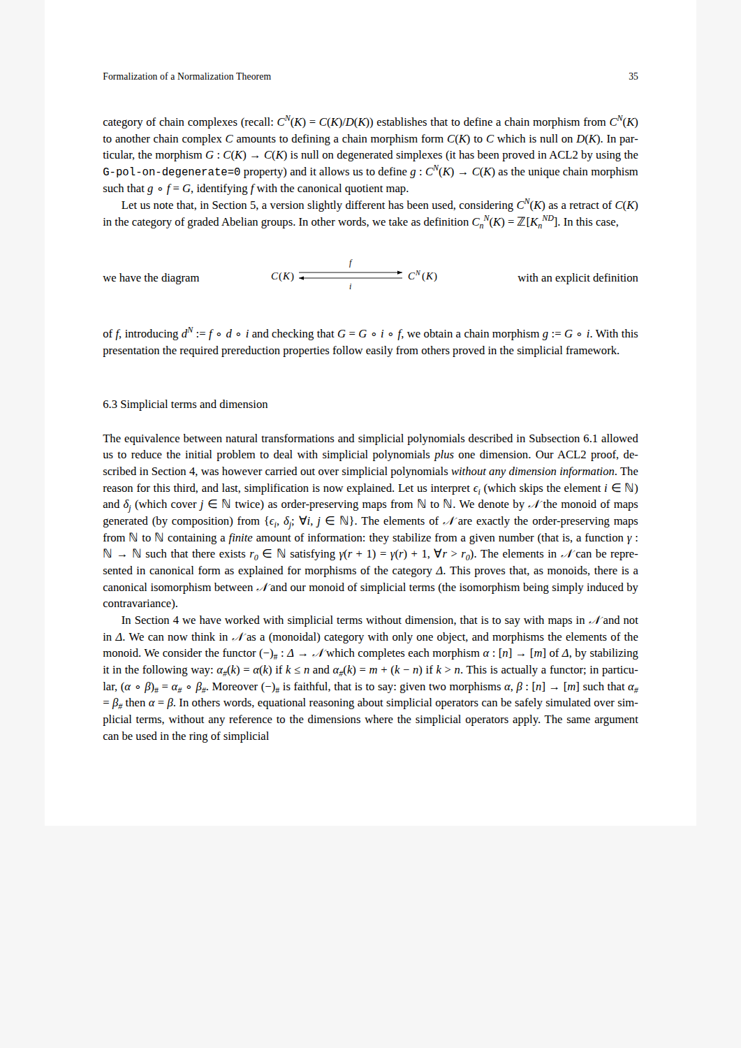Formalization of a Normalization Theorem 35
category of chain complexes (recall: CN(K) = C(K)/D(K)) establishes that to define a chain morphism from CN(K) to another chain complex C amounts to defining a chain morphism form C(K) to C which is null on D(K). In particular, the morphism G : C(K) → C(K) is null on degenerated simplexes (it has been proved in ACL2 by using the G-pol-on-degenerate=0 property) and it allows us to define g : CN(K) → C(K) as the unique chain morphism such that g ∘ f = G, identifying f with the canonical quotient map.
Let us note that, in Section 5, a version slightly different has been used, considering CN(K) as a retract of C(K) in the category of graded Abelian groups. In other words, we take as definition CnN(K) = ℤ[KnND]. In this case,
we have the diagram C ( K ) C N ( K ) f i with an explicit definition
of f, introducing dN := f ∘ d ∘ i and checking that G = G ∘ i ∘ f, we obtain a chain morphism g := G ∘ i. With this presentation the required prereduction properties follow easily from others proved in the simplicial framework.
6.3 Simplicial terms and dimension
The equivalence between natural transformations and simplicial polynomials described in Subsection 6.1 allowed us to reduce the initial problem to deal with simplicial polynomials plus one dimension. Our ACL2 proof, described in Section 4, was however carried out over simplicial polynomials without any dimension information. The reason for this third, and last, simplification is now explained. Let us interpret ϵi (which skips the element i ∈ ℕ) and δj (which cover j ∈ ℕ twice) as order-preserving maps from ℕ to ℕ. We denote by 𝒩 the monoid of maps generated (by composition) from {ϵi, δj; ∀i, j ∈ ℕ}. The elements of 𝒩 are exactly the order-preserving maps from ℕ to ℕ containing a finite amount of information: they stabilize from a given number (that is, a function γ : ℕ → ℕ such that there exists r0 ∈ ℕ satisfying γ(r + 1) = γ(r) + 1, ∀r > r0). The elements in 𝒩 can be represented in canonical form as explained for morphisms of the category Δ. This proves that, as monoids, there is a canonical isomorphism between 𝒩 and our monoid of simplicial terms (the isomorphism being simply induced by contravariance).
In Section 4 we have worked with simplicial terms without dimension, that is to say with maps in 𝒩 and not in Δ. We can now think in 𝒩 as a (monoidal) category with only one object, and morphisms the elements of the monoid. We consider the functor (−)# : Δ → 𝒩 which completes each morphism α : [n] → [m] of Δ, by stabilizing it in the following way: α#(k) = α(k) if k ≤ n and α#(k) = m + (k − n) if k > n. This is actually a functor; in particular, (α ∘ β)# = α# ∘ β#. Moreover (−)# is faithful, that is to say: given two morphisms α, β : [n] → [m] such that α# = β# then α = β. In others words, equational reasoning about simplicial operators can be safely simulated over simplicial terms, without any reference to the dimensions where the simplicial operators apply. The same argument can be used in the ring of simplicial